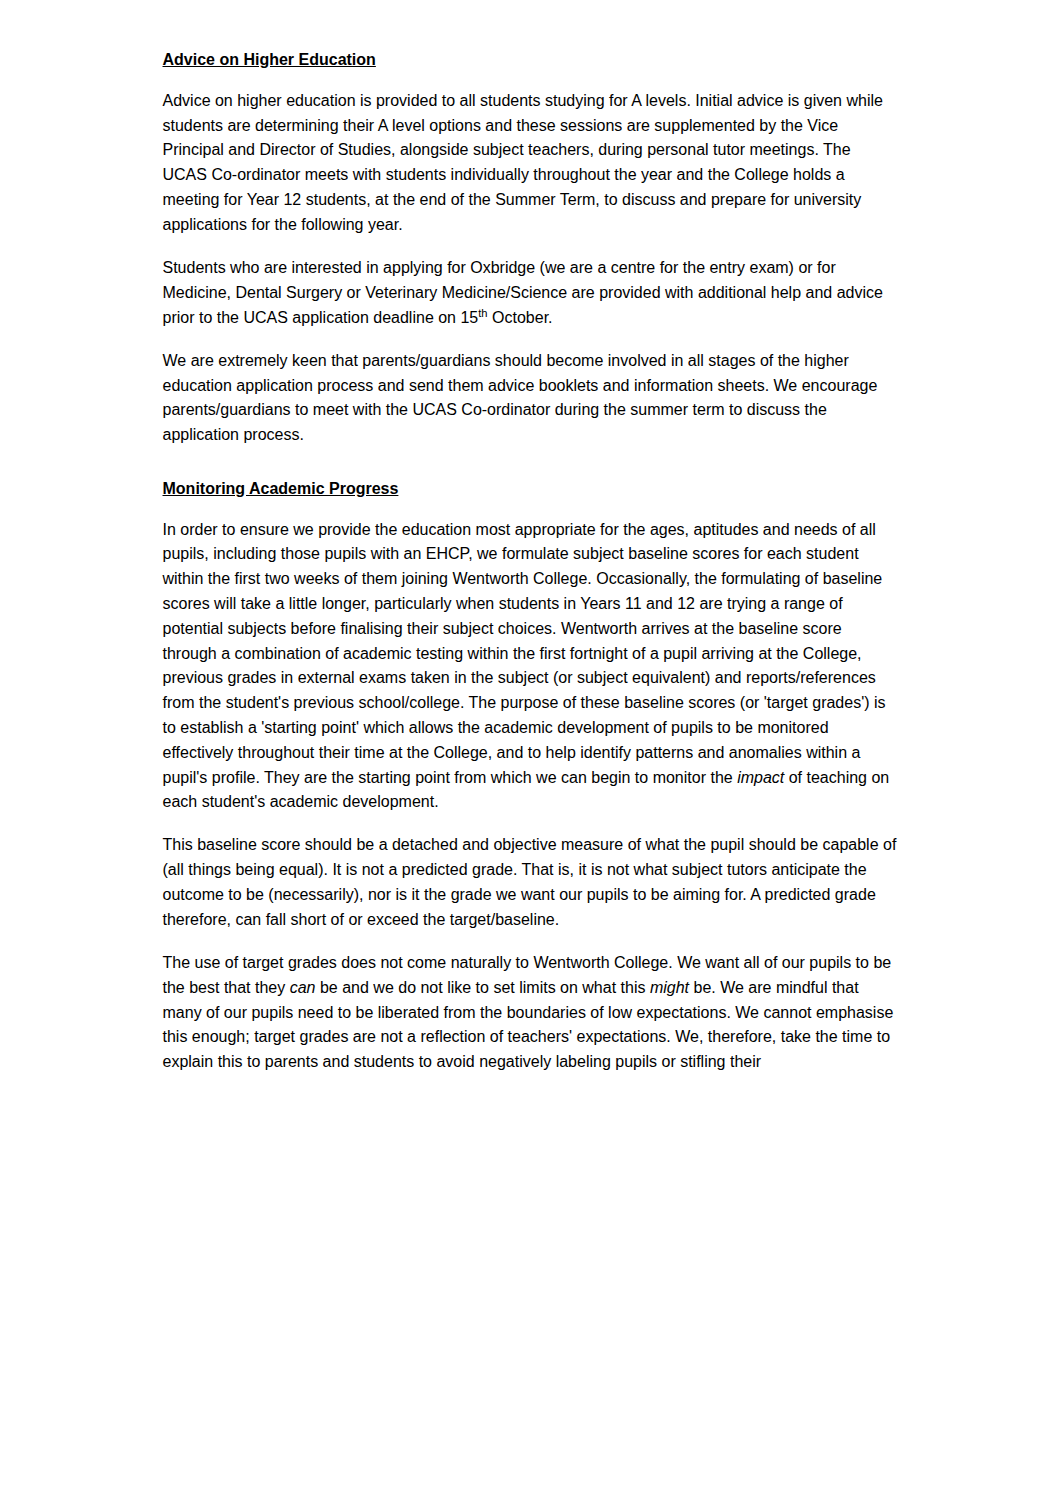Advice on Higher Education
Advice on higher education is provided to all students studying for A levels. Initial advice is given while students are determining their A level options and these sessions are supplemented by the Vice Principal and Director of Studies, alongside subject teachers, during personal tutor meetings. The UCAS Co-ordinator meets with students individually throughout the year and the College holds a meeting for Year 12 students, at the end of the Summer Term, to discuss and prepare for university applications for the following year.
Students who are interested in applying for Oxbridge (we are a centre for the entry exam) or for Medicine, Dental Surgery or Veterinary Medicine/Science are provided with additional help and advice prior to the UCAS application deadline on 15th October.
We are extremely keen that parents/guardians should become involved in all stages of the higher education application process and send them advice booklets and information sheets. We encourage parents/guardians to meet with the UCAS Co-ordinator during the summer term to discuss the application process.
Monitoring Academic Progress
In order to ensure we provide the education most appropriate for the ages, aptitudes and needs of all pupils, including those pupils with an EHCP, we formulate subject baseline scores for each student within the first two weeks of them joining Wentworth College. Occasionally, the formulating of baseline scores will take a little longer, particularly when students in Years 11 and 12 are trying a range of potential subjects before finalising their subject choices. Wentworth arrives at the baseline score through a combination of academic testing within the first fortnight of a pupil arriving at the College, previous grades in external exams taken in the subject (or subject equivalent) and reports/references from the student's previous school/college. The purpose of these baseline scores (or 'target grades') is to establish a 'starting point' which allows the academic development of pupils to be monitored effectively throughout their time at the College, and to help identify patterns and anomalies within a pupil's profile. They are the starting point from which we can begin to monitor the impact of teaching on each student's academic development.
This baseline score should be a detached and objective measure of what the pupil should be capable of (all things being equal). It is not a predicted grade. That is, it is not what subject tutors anticipate the outcome to be (necessarily), nor is it the grade we want our pupils to be aiming for. A predicted grade therefore, can fall short of or exceed the target/baseline.
The use of target grades does not come naturally to Wentworth College. We want all of our pupils to be the best that they can be and we do not like to set limits on what this might be. We are mindful that many of our pupils need to be liberated from the boundaries of low expectations. We cannot emphasise this enough; target grades are not a reflection of teachers' expectations. We, therefore, take the time to explain this to parents and students to avoid negatively labeling pupils or stifling their